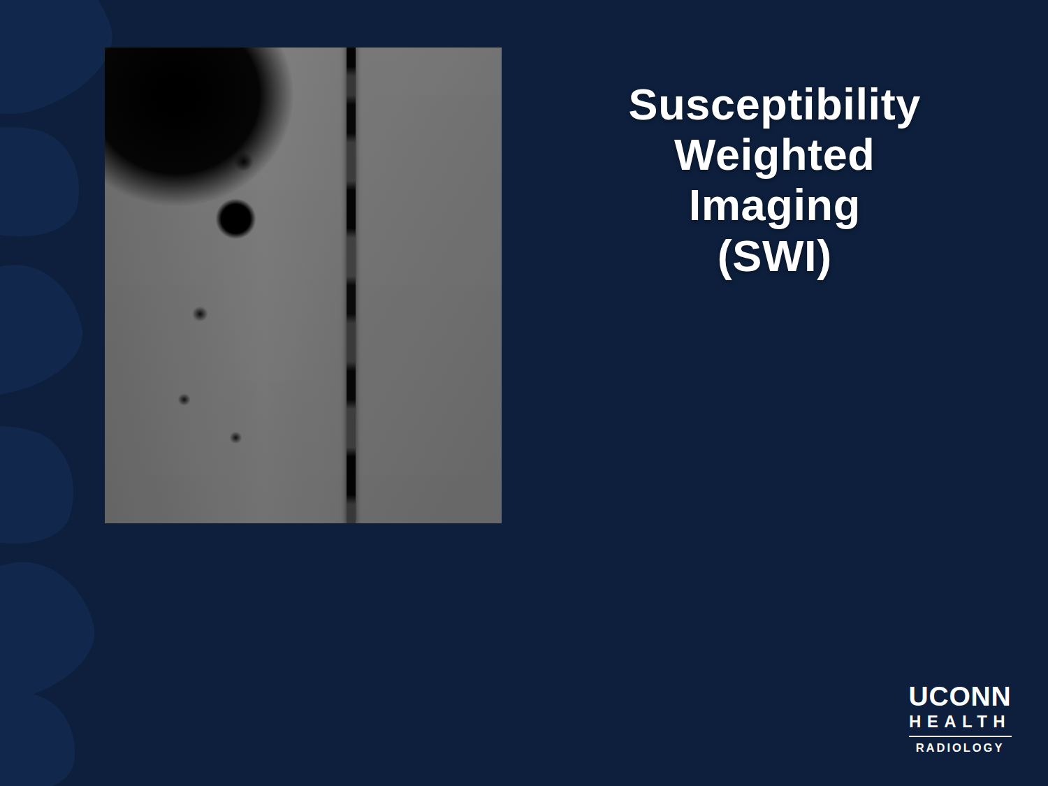Susceptibility
Weighted
Imaging
(SWI)
UCONN
HEALTH
RADIOLOGY